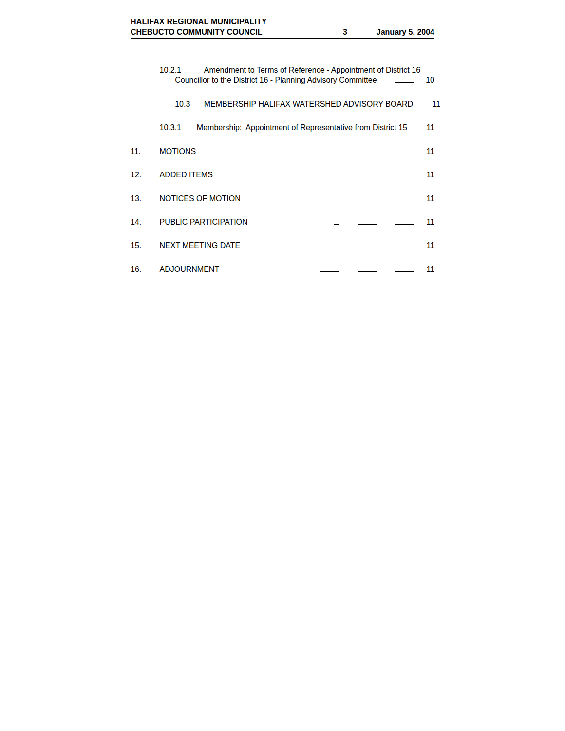HALIFAX REGIONAL MUNICIPALITY
CHEBUCTO COMMUNITY COUNCIL 3 January 5, 2004
10.2.1 Amendment to Terms of Reference - Appointment of District 16
Councillor to the District 16 - Planning Advisory Committee 10
10.3 MEMBERSHIP HALIFAX WATERSHED ADVISORY BOARD 11
10.3.1 Membership: Appointment of Representative from District 15 11
11. MOTIONS 11
12. ADDED ITEMS 11
13. NOTICES OF MOTION 11
14. PUBLIC PARTICIPATION 11
15. NEXT MEETING DATE 11
16. ADJOURNMENT 11